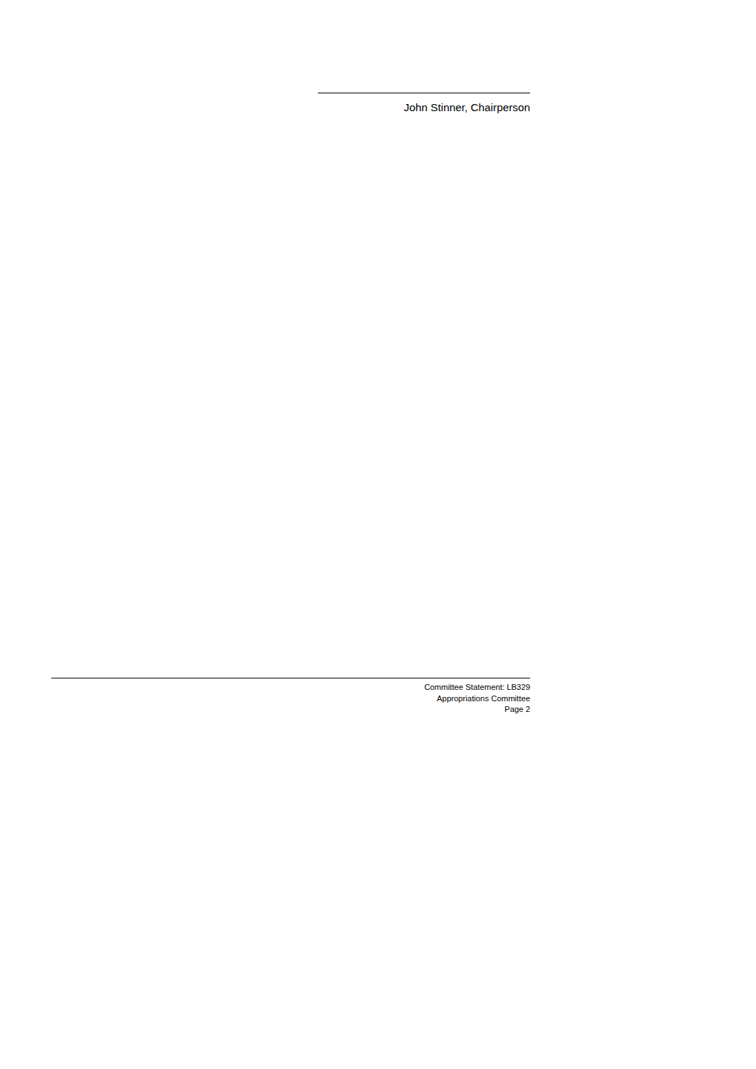John Stinner, Chairperson
Committee Statement: LB329
Appropriations Committee
Page 2